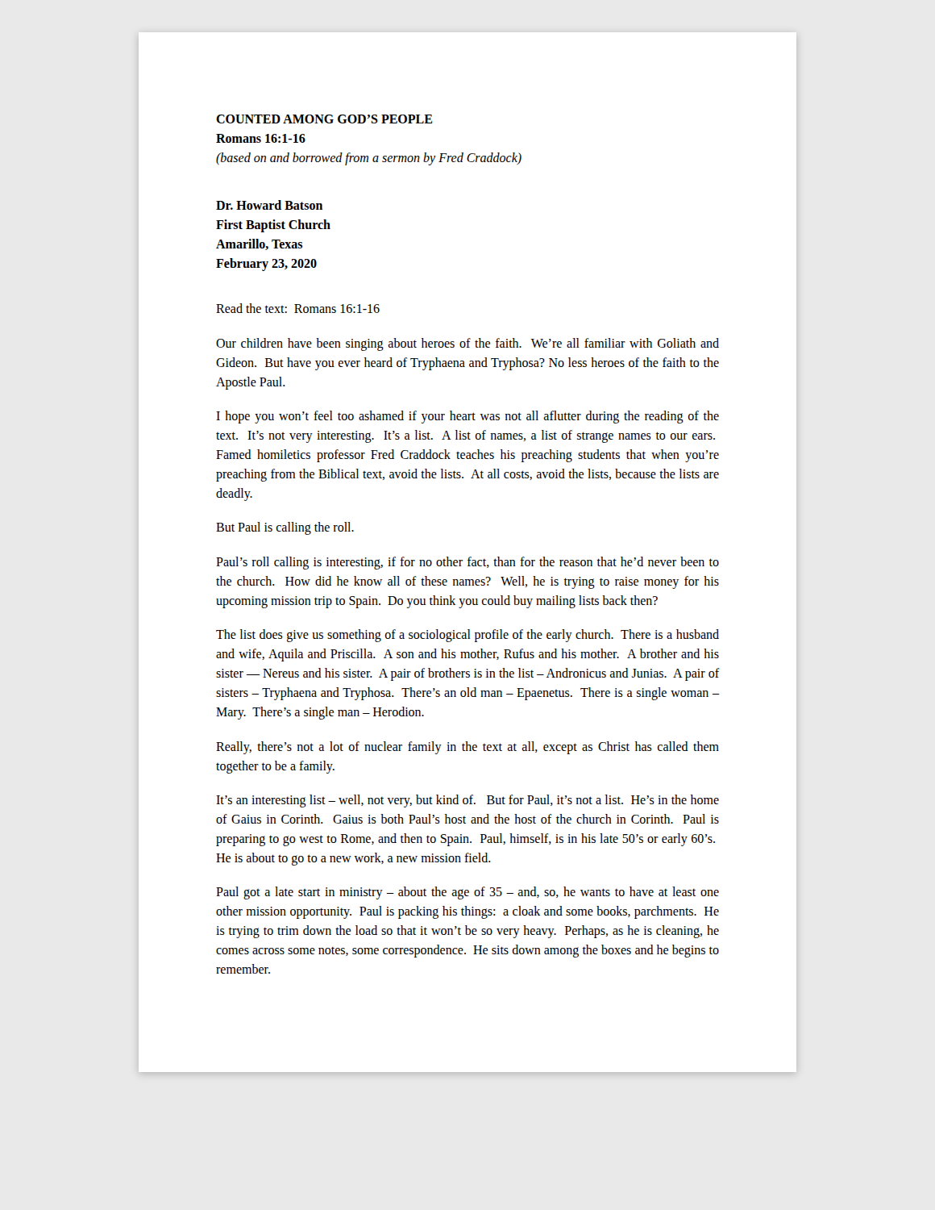COUNTED AMONG GOD’S PEOPLE
Romans 16:1-16
(based on and borrowed from a sermon by Fred Craddock)
Dr. Howard Batson
First Baptist Church
Amarillo, Texas
February 23, 2020
Read the text: Romans 16:1-16
Our children have been singing about heroes of the faith. We’re all familiar with Goliath and Gideon. But have you ever heard of Tryphaena and Tryphosa? No less heroes of the faith to the Apostle Paul.
I hope you won’t feel too ashamed if your heart was not all aflutter during the reading of the text. It’s not very interesting. It’s a list. A list of names, a list of strange names to our ears. Famed homiletics professor Fred Craddock teaches his preaching students that when you’re preaching from the Biblical text, avoid the lists. At all costs, avoid the lists, because the lists are deadly.
But Paul is calling the roll.
Paul’s roll calling is interesting, if for no other fact, than for the reason that he’d never been to the church. How did he know all of these names? Well, he is trying to raise money for his upcoming mission trip to Spain. Do you think you could buy mailing lists back then?
The list does give us something of a sociological profile of the early church. There is a husband and wife, Aquila and Priscilla. A son and his mother, Rufus and his mother. A brother and his sister — Nereus and his sister. A pair of brothers is in the list – Andronicus and Junias. A pair of sisters – Tryphaena and Tryphosa. There’s an old man – Epaenetus. There is a single woman – Mary. There’s a single man – Herodion.
Really, there’s not a lot of nuclear family in the text at all, except as Christ has called them together to be a family.
It’s an interesting list – well, not very, but kind of. But for Paul, it’s not a list. He’s in the home of Gaius in Corinth. Gaius is both Paul’s host and the host of the church in Corinth. Paul is preparing to go west to Rome, and then to Spain. Paul, himself, is in his late 50’s or early 60’s. He is about to go to a new work, a new mission field.
Paul got a late start in ministry – about the age of 35 – and, so, he wants to have at least one other mission opportunity. Paul is packing his things: a cloak and some books, parchments. He is trying to trim down the load so that it won’t be so very heavy. Perhaps, as he is cleaning, he comes across some notes, some correspondence. He sits down among the boxes and he begins to remember.